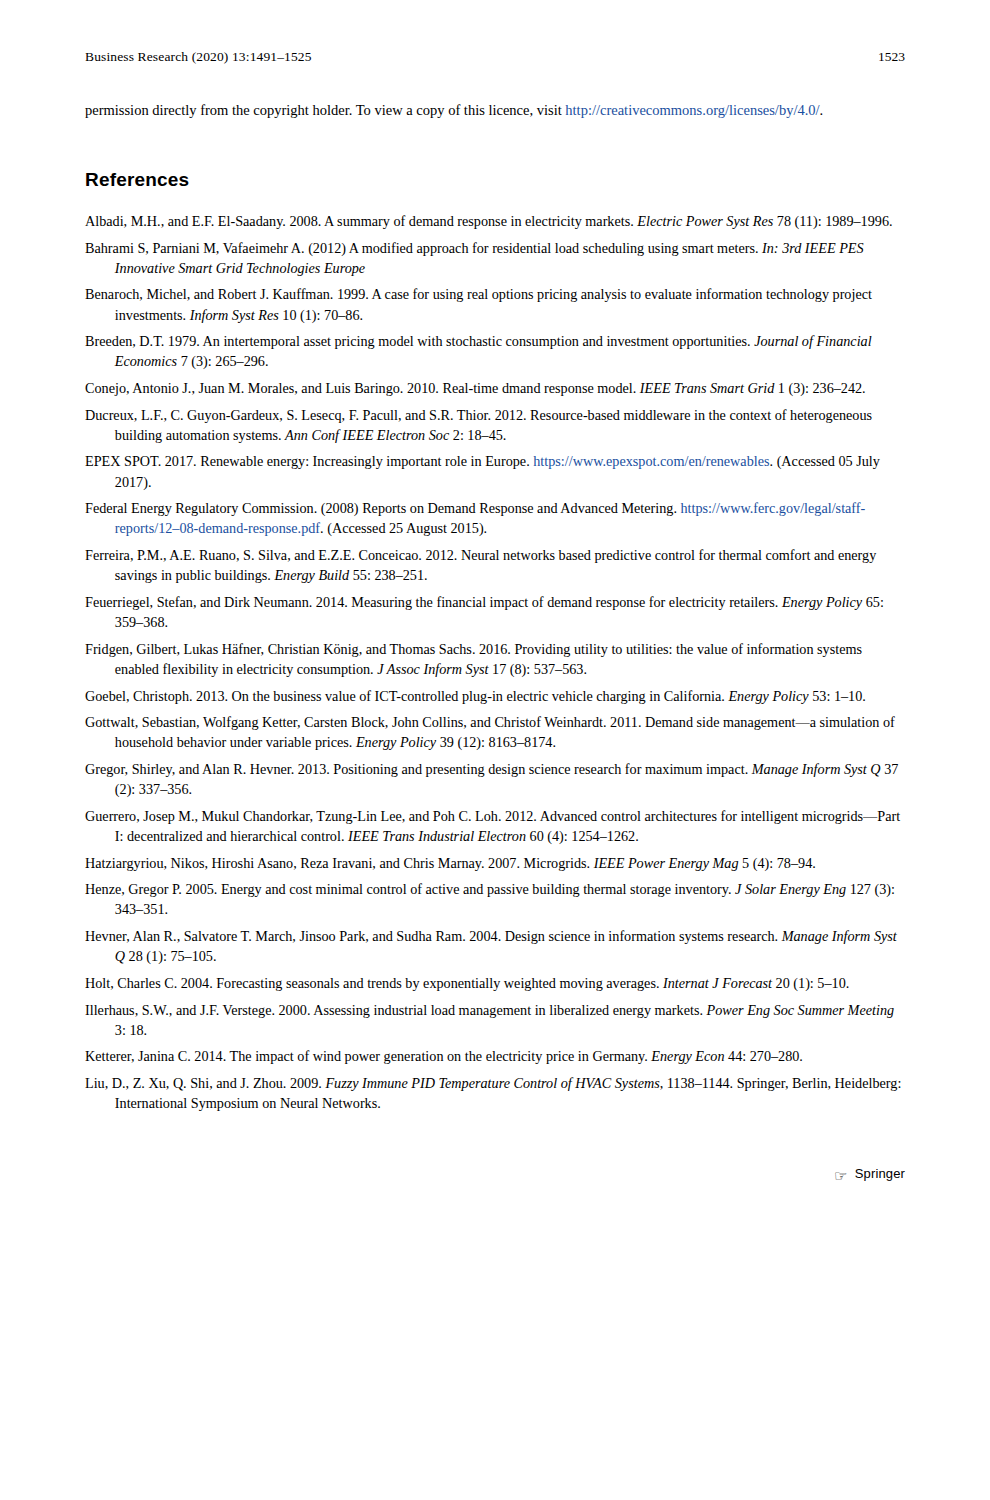Business Research (2020) 13:1491–1525 1523
permission directly from the copyright holder. To view a copy of this licence, visit http://creativecommons.org/licenses/by/4.0/.
References
Albadi, M.H., and E.F. El-Saadany. 2008. A summary of demand response in electricity markets. Electric Power Syst Res 78 (11): 1989–1996.
Bahrami S, Parniani M, Vafaeimehr A. (2012) A modified approach for residential load scheduling using smart meters. In: 3rd IEEE PES Innovative Smart Grid Technologies Europe
Benaroch, Michel, and Robert J. Kauffman. 1999. A case for using real options pricing analysis to evaluate information technology project investments. Inform Syst Res 10 (1): 70–86.
Breeden, D.T. 1979. An intertemporal asset pricing model with stochastic consumption and investment opportunities. Journal of Financial Economics 7 (3): 265–296.
Conejo, Antonio J., Juan M. Morales, and Luis Baringo. 2010. Real-time dmand response model. IEEE Trans Smart Grid 1 (3): 236–242.
Ducreux, L.F., C. Guyon-Gardeux, S. Lesecq, F. Pacull, and S.R. Thior. 2012. Resource-based middleware in the context of heterogeneous building automation systems. Ann Conf IEEE Electron Soc 2: 18–45.
EPEX SPOT. 2017. Renewable energy: Increasingly important role in Europe. https://www.epexspot.com/en/renewables. (Accessed 05 July 2017).
Federal Energy Regulatory Commission. (2008) Reports on Demand Response and Advanced Metering. https://www.ferc.gov/legal/staff-reports/12–08-demand-response.pdf. (Accessed 25 August 2015).
Ferreira, P.M., A.E. Ruano, S. Silva, and E.Z.E. Conceicao. 2012. Neural networks based predictive control for thermal comfort and energy savings in public buildings. Energy Build 55: 238–251.
Feuerriegel, Stefan, and Dirk Neumann. 2014. Measuring the financial impact of demand response for electricity retailers. Energy Policy 65: 359–368.
Fridgen, Gilbert, Lukas Häfner, Christian König, and Thomas Sachs. 2016. Providing utility to utilities: the value of information systems enabled flexibility in electricity consumption. J Assoc Inform Syst 17 (8): 537–563.
Goebel, Christoph. 2013. On the business value of ICT-controlled plug-in electric vehicle charging in California. Energy Policy 53: 1–10.
Gottwalt, Sebastian, Wolfgang Ketter, Carsten Block, John Collins, and Christof Weinhardt. 2011. Demand side management—a simulation of household behavior under variable prices. Energy Policy 39 (12): 8163–8174.
Gregor, Shirley, and Alan R. Hevner. 2013. Positioning and presenting design science research for maximum impact. Manage Inform Syst Q 37 (2): 337–356.
Guerrero, Josep M., Mukul Chandorkar, Tzung-Lin Lee, and Poh C. Loh. 2012. Advanced control architectures for intelligent microgrids—Part I: decentralized and hierarchical control. IEEE Trans Industrial Electron 60 (4): 1254–1262.
Hatziargyriou, Nikos, Hiroshi Asano, Reza Iravani, and Chris Marnay. 2007. Microgrids. IEEE Power Energy Mag 5 (4): 78–94.
Henze, Gregor P. 2005. Energy and cost minimal control of active and passive building thermal storage inventory. J Solar Energy Eng 127 (3): 343–351.
Hevner, Alan R., Salvatore T. March, Jinsoo Park, and Sudha Ram. 2004. Design science in information systems research. Manage Inform Syst Q 28 (1): 75–105.
Holt, Charles C. 2004. Forecasting seasonals and trends by exponentially weighted moving averages. Internat J Forecast 20 (1): 5–10.
Illerhaus, S.W., and J.F. Verstege. 2000. Assessing industrial load management in liberalized energy markets. Power Eng Soc Summer Meeting 3: 18.
Ketterer, Janina C. 2014. The impact of wind power generation on the electricity price in Germany. Energy Econ 44: 270–280.
Liu, D., Z. Xu, Q. Shi, and J. Zhou. 2009. Fuzzy Immune PID Temperature Control of HVAC Systems, 1138–1144. Springer, Berlin, Heidelberg: International Symposium on Neural Networks.
☞ Springer